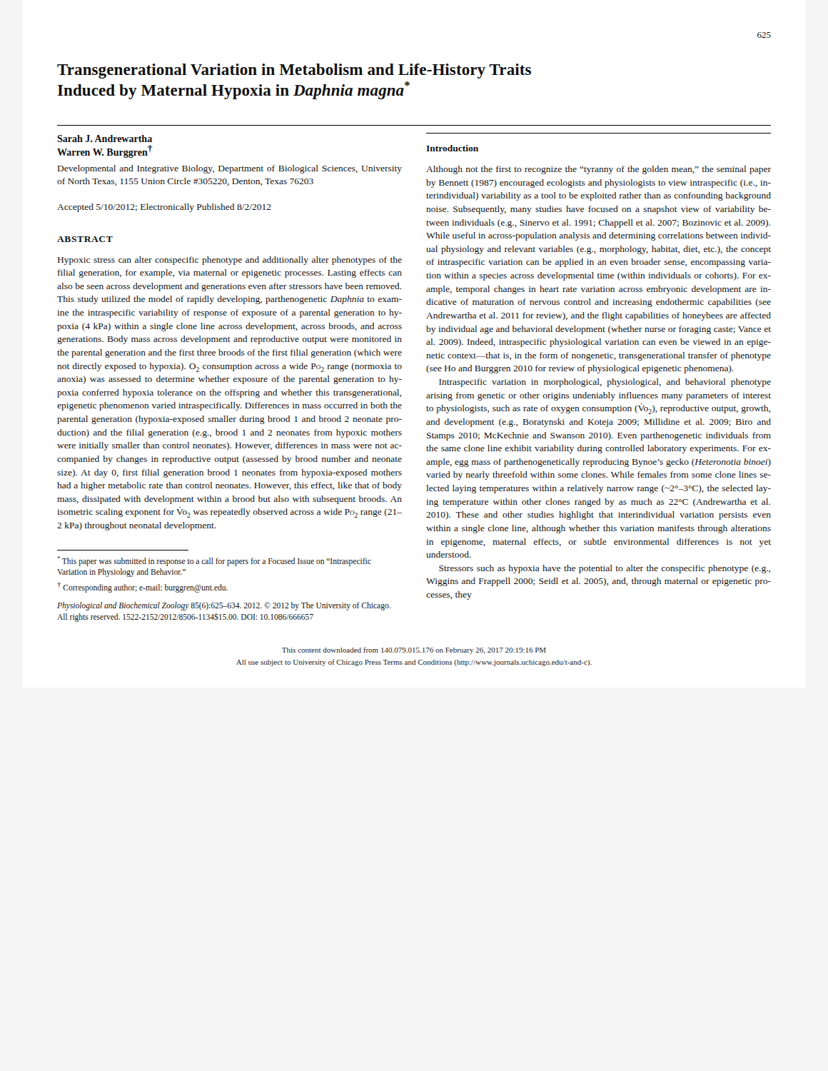625
Transgenerational Variation in Metabolism and Life-History Traits
Induced by Maternal Hypoxia in Daphnia magna*
Sarah J. Andrewartha Warren W. Burggren†
Developmental and Integrative Biology, Department of Biological Sciences, University of North Texas, 1155 Union Circle #305220, Denton, Texas 76203
Accepted 5/10/2012; Electronically Published 8/2/2012
ABSTRACT
Hypoxic stress can alter conspecific phenotype and additionally alter phenotypes of the filial generation, for example, via maternal or epigenetic processes. Lasting effects can also be seen across development and generations even after stressors have been removed. This study utilized the model of rapidly developing, parthenogenetic Daphnia to examine the intraspecific variability of response of exposure of a parental generation to hypoxia (4 kPa) within a single clone line across development, across broods, and across generations. Body mass across development and reproductive output were monitored in the parental generation and the first three broods of the first filial generation (which were not directly exposed to hypoxia). O2 consumption across a wide Po2 range (normoxia to anoxia) was assessed to determine whether exposure of the parental generation to hypoxia conferred hypoxia tolerance on the offspring and whether this transgenerational, epigenetic phenomenon varied intraspecifically. Differences in mass occurred in both the parental generation (hypoxia-exposed smaller during brood 1 and brood 2 neonate production) and the filial generation (e.g., brood 1 and 2 neonates from hypoxic mothers were initially smaller than control neonates). However, differences in mass were not accompanied by changes in reproductive output (assessed by brood number and neonate size). At day 0, first filial generation brood 1 neonates from hypoxia-exposed mothers had a higher metabolic rate than control neonates. However, this effect, like that of body mass, dissipated with development within a brood but also with subsequent broods. An isometric scaling exponent for V̇o2 was repeatedly observed across a wide Po2 range (21–2 kPa) throughout neonatal development.
* This paper was submitted in response to a call for papers for a Focused Issue on “Intraspecific Variation in Physiology and Behavior.”
† Corresponding author; e-mail: burggren@unt.edu.
Physiological and Biochemical Zoology 85(6):625–634. 2012. © 2012 by The University of Chicago. All rights reserved. 1522-2152/2012/8506-1134$15.00. DOI: 10.1086/666657
Introduction
Although not the first to recognize the “tyranny of the golden mean,” the seminal paper by Bennett (1987) encouraged ecologists and physiologists to view intraspecific (i.e., interindividual) variability as a tool to be exploited rather than as confounding background noise. Subsequently, many studies have focused on a snapshot view of variability between individuals (e.g., Sinervo et al. 1991; Chappell et al. 2007; Bozinovic et al. 2009). While useful in across-population analysis and determining correlations between individual physiology and relevant variables (e.g., morphology, habitat, diet, etc.), the concept of intraspecific variation can be applied in an even broader sense, encompassing variation within a species across developmental time (within individuals or cohorts). For example, temporal changes in heart rate variation across embryonic development are indicative of maturation of nervous control and increasing endothermic capabilities (see Andrewartha et al. 2011 for review), and the flight capabilities of honeybees are affected by individual age and behavioral development (whether nurse or foraging caste; Vance et al. 2009). Indeed, intraspecific physiological variation can even be viewed in an epigenetic context—that is, in the form of nongenetic, transgenerational transfer of phenotype (see Ho and Burggren 2010 for review of physiological epigenetic phenomena).
Intraspecific variation in morphological, physiological, and behavioral phenotype arising from genetic or other origins undeniably influences many parameters of interest to physiologists, such as rate of oxygen consumption (V̇o2), reproductive output, growth, and development (e.g., Boratynski and Koteja 2009; Millidine et al. 2009; Biro and Stamps 2010; McKechnie and Swanson 2010). Even parthenogenetic individuals from the same clone line exhibit variability during controlled laboratory experiments. For example, egg mass of parthenogenetically reproducing Bynoe’s gecko (Heteronotia binoei) varied by nearly threefold within some clones. While females from some clone lines selected laying temperatures within a relatively narrow range (~2°–3°C), the selected laying temperature within other clones ranged by as much as 22°C (Andrewartha et al. 2010). These and other studies highlight that interindividual variation persists even within a single clone line, although whether this variation manifests through alterations in epigenome, maternal effects, or subtle environmental differences is not yet understood.
Stressors such as hypoxia have the potential to alter the conspecific phenotype (e.g., Wiggins and Frappell 2000; Seidl et al. 2005), and, through maternal or epigenetic processes, they
This content downloaded from 140.079.015.176 on February 26, 2017 20:19:16 PM
All use subject to University of Chicago Press Terms and Conditions (http://www.journals.uchicago.edu/t-and-c).